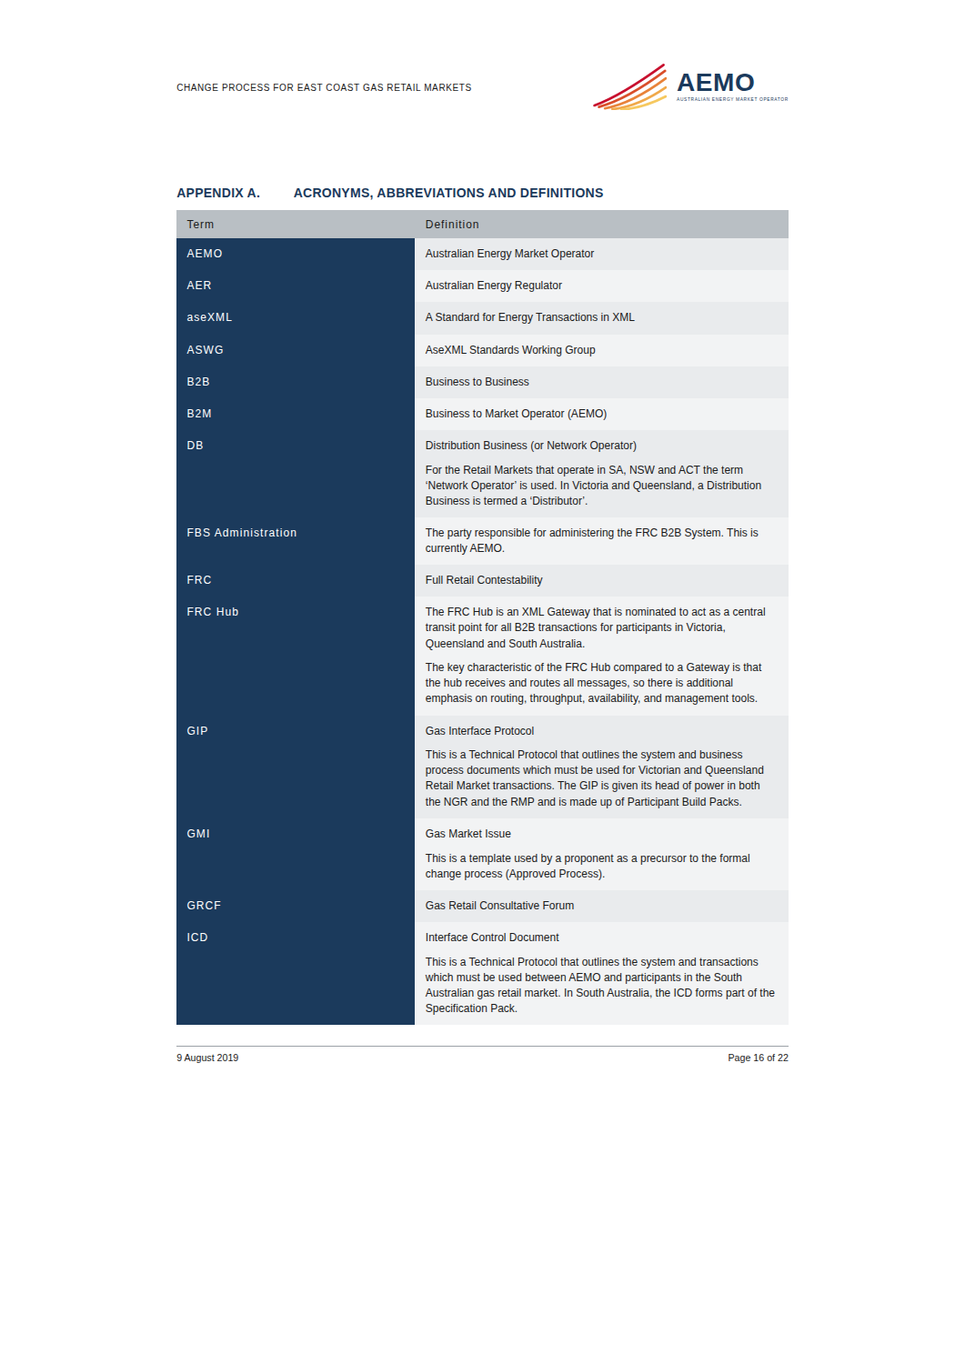Change Process for East Coast Gas Retail Markets
AEMO AUSTRALIAN ENERGY MARKET OPERATOR
Appendix A. Acronyms, Abbreviations and Definitions
| Term | Definition |
| --- | --- |
| AEMO | Australian Energy Market Operator |
| AER | Australian Energy Regulator |
| aseXML | A Standard for Energy Transactions in XML |
| ASWG | AseXML Standards Working Group |
| B2B | Business to Business |
| B2M | Business to Market Operator (AEMO) |
| DB | Distribution Business (or Network Operator) For the Retail Markets that operate in SA, NSW and ACT the term ‘Network Operator’ is used. In Victoria and Queensland, a Distribution Business is termed a ‘Distributor’. |
| FBS Administration | The party responsible for administering the FRC B2B System. This is currently AEMO. |
| FRC | Full Retail Contestability |
| FRC Hub | The FRC Hub is an XML Gateway that is nominated to act as a central transit point for all B2B transactions for participants in Victoria, Queensland and South Australia. The key characteristic of the FRC Hub compared to a Gateway is that the hub receives and routes all messages, so there is additional emphasis on routing, throughput, availability, and management tools. |
| GIP | Gas Interface Protocol This is a Technical Protocol that outlines the system and business process documents which must be used for Victorian and Queensland Retail Market transactions. The GIP is given its head of power in both the NGR and the RMP and is made up of Participant Build Packs. |
| GMI | Gas Market Issue This is a template used by a proponent as a precursor to the formal change process (Approved Process). |
| GRCF | Gas Retail Consultative Forum |
| ICD | Interface Control Document This is a Technical Protocol that outlines the system and transactions which must be used between AEMO and participants in the South Australian gas retail market. In South Australia, the ICD forms part of the Specification Pack. |
9 August 2019 Page 16 of 22